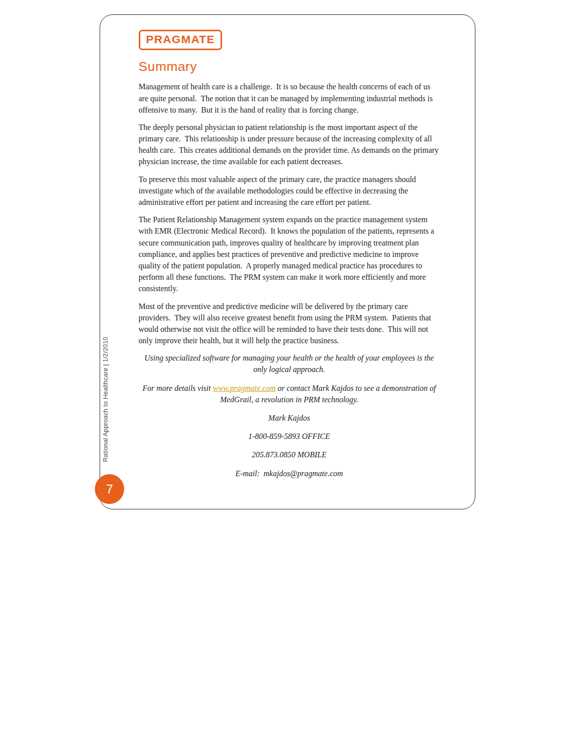Rational Approach to Healthcare | 1/2/2010
7
PRAGMATE
Summary
Management of health care is a challenge. It is so because the health concerns of each of us are quite personal. The notion that it can be managed by implementing industrial methods is offensive to many. But it is the hand of reality that is forcing change.
The deeply personal physician to patient relationship is the most important aspect of the primary care. This relationship is under pressure because of the increasing complexity of all health care. This creates additional demands on the provider time. As demands on the primary physician increase, the time available for each patient decreases.
To preserve this most valuable aspect of the primary care, the practice managers should investigate which of the available methodologies could be effective in decreasing the administrative effort per patient and increasing the care effort per patient.
The Patient Relationship Management system expands on the practice management system with EMR (Electronic Medical Record). It knows the population of the patients, represents a secure communication path, improves quality of healthcare by improving treatment plan compliance, and applies best practices of preventive and predictive medicine to improve quality of the patient population. A properly managed medical practice has procedures to perform all these functions. The PRM system can make it work more efficiently and more consistently.
Most of the preventive and predictive medicine will be delivered by the primary care providers. They will also receive greatest benefit from using the PRM system. Patients that would otherwise not visit the office will be reminded to have their tests done. This will not only improve their health, but it will help the practice business.
Using specialized software for managing your health or the health of your employees is the only logical approach.
For more details visit www.pragmate.com or contact Mark Kajdos to see a demonstration of MedGrail, a revolution in PRM technology.
Mark Kajdos
1-800-859-5893 OFFICE
205.873.0850 MOBILE
E-mail: mkajdos@pragmate.com